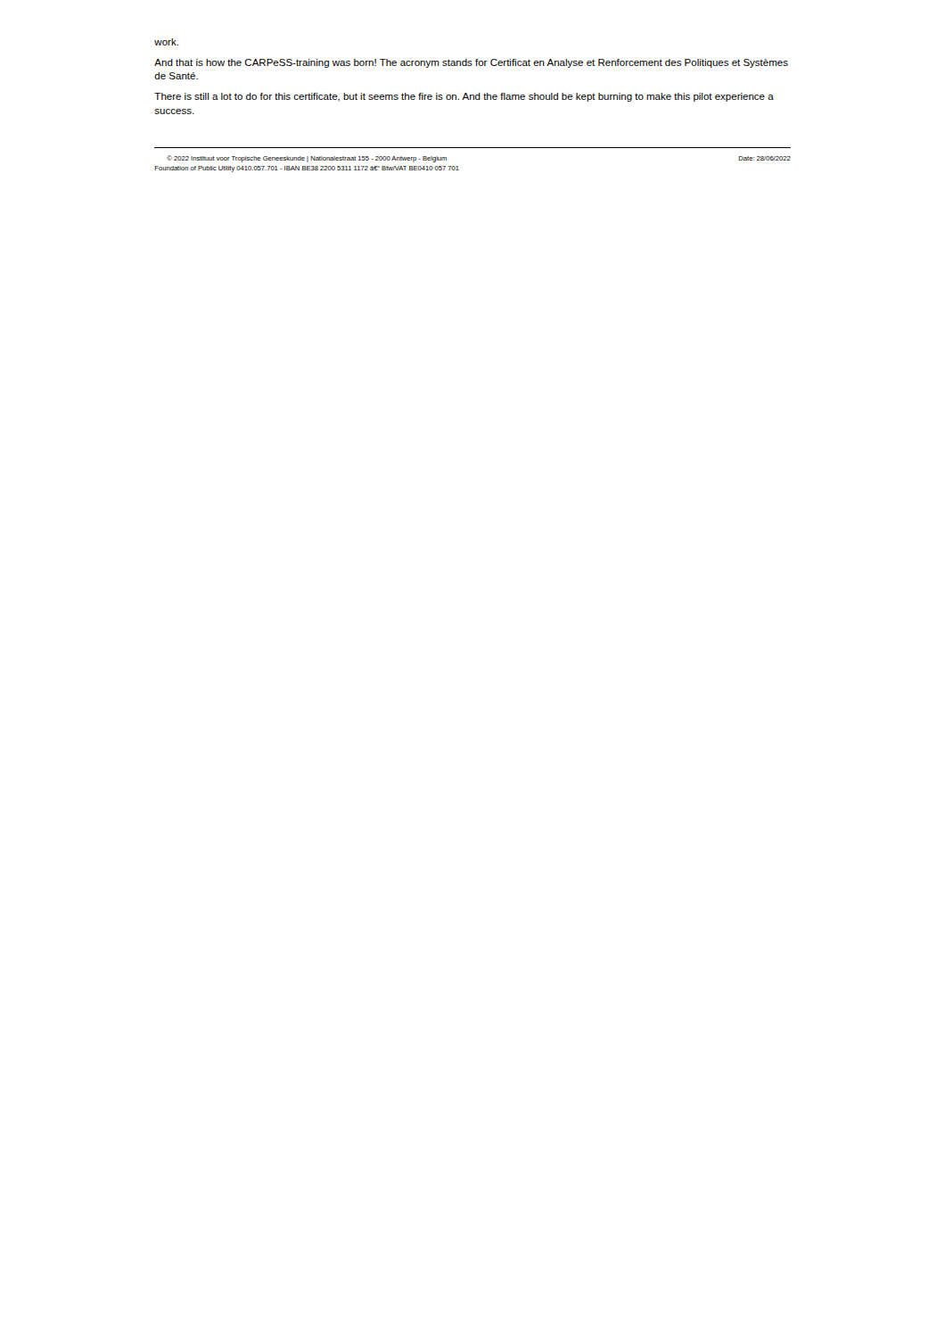work.
And that is how the CARPeSS-training was born! The acronym stands for Certificat en Analyse et Renforcement des Politiques et Systèmes de Santé.
There is still a lot to do for this certificate, but it seems the fire is on. And the flame should be kept burning to make this pilot experience a success.
| © 2022 Instituut voor Tropische Geneeskunde / Nationalestraat 155 - 2000 Antwerp - Belgium Foundation of Public Utility 0410.057.701 - IBAN BE38 2200 5311 1172 â€“ Btw/VAT BE0410 057 701 | Date: 28/06/2022 |